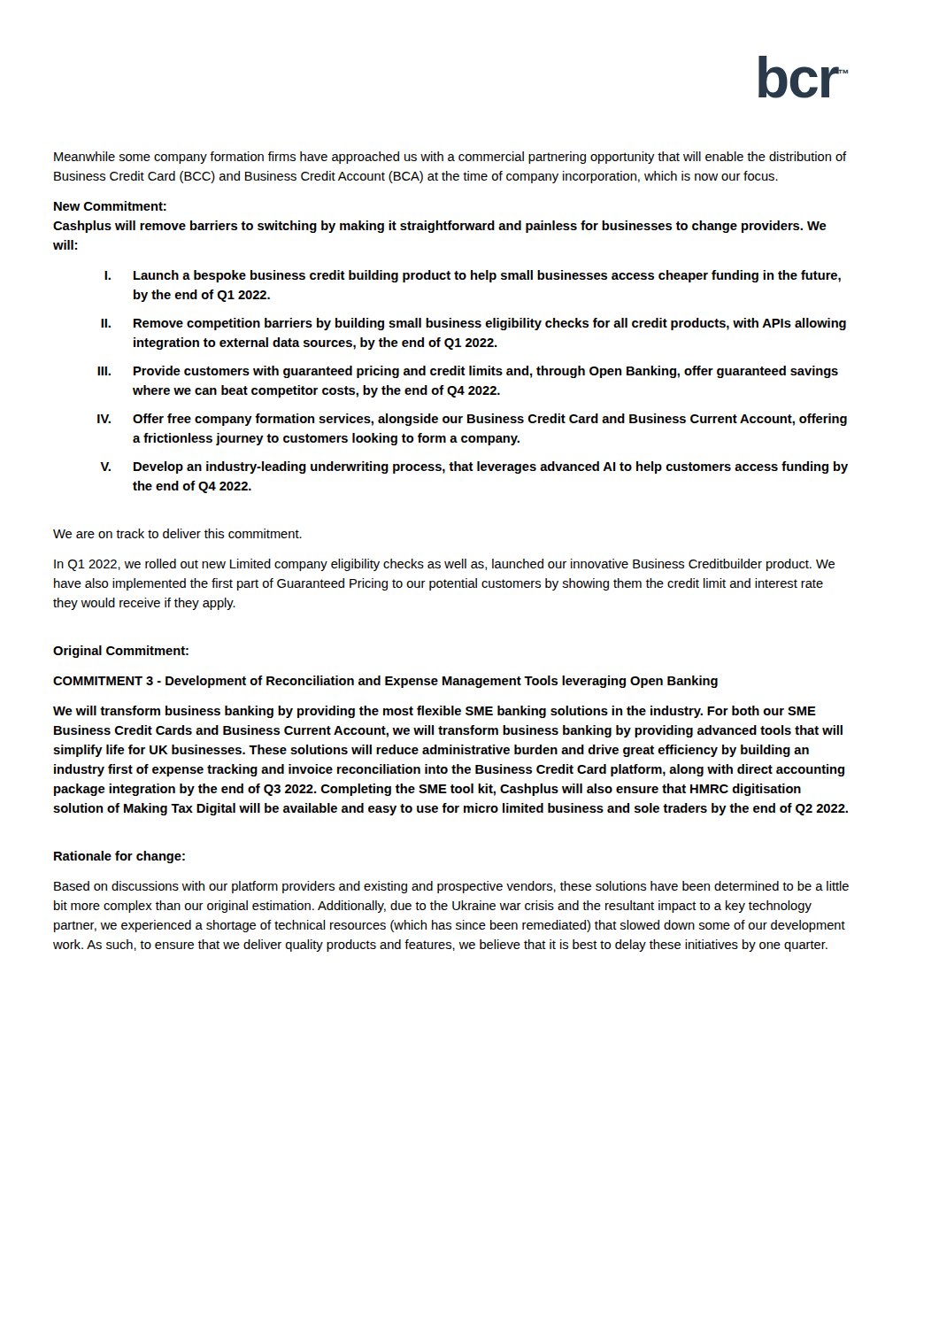bcr™
Meanwhile some company formation firms have approached us with a commercial partnering opportunity that will enable the distribution of Business Credit Card (BCC) and Business Credit Account (BCA) at the time of company incorporation, which is now our focus.
New Commitment:
Cashplus will remove barriers to switching by making it straightforward and painless for businesses to change providers. We will:
Launch a bespoke business credit building product to help small businesses access cheaper funding in the future, by the end of Q1 2022.
Remove competition barriers by building small business eligibility checks for all credit products, with APIs allowing integration to external data sources, by the end of Q1 2022.
Provide customers with guaranteed pricing and credit limits and, through Open Banking, offer guaranteed savings where we can beat competitor costs, by the end of Q4 2022.
Offer free company formation services, alongside our Business Credit Card and Business Current Account, offering a frictionless journey to customers looking to form a company.
Develop an industry-leading underwriting process, that leverages advanced AI to help customers access funding by the end of Q4 2022.
We are on track to deliver this commitment.
In Q1 2022, we rolled out new Limited company eligibility checks as well as, launched our innovative Business Creditbuilder product. We have also implemented the first part of Guaranteed Pricing to our potential customers by showing them the credit limit and interest rate they would receive if they apply.
Original Commitment:
COMMITMENT 3 - Development of Reconciliation and Expense Management Tools leveraging Open Banking
We will transform business banking by providing the most flexible SME banking solutions in the industry. For both our SME Business Credit Cards and Business Current Account, we will transform business banking by providing advanced tools that will simplify life for UK businesses. These solutions will reduce administrative burden and drive great efficiency by building an industry first of expense tracking and invoice reconciliation into the Business Credit Card platform, along with direct accounting package integration by the end of Q3 2022. Completing the SME tool kit, Cashplus will also ensure that HMRC digitisation solution of Making Tax Digital will be available and easy to use for micro limited business and sole traders by the end of Q2 2022.
Rationale for change:
Based on discussions with our platform providers and existing and prospective vendors, these solutions have been determined to be a little bit more complex than our original estimation. Additionally, due to the Ukraine war crisis and the resultant impact to a key technology partner, we experienced a shortage of technical resources (which has since been remediated) that slowed down some of our development work. As such, to ensure that we deliver quality products and features, we believe that it is best to delay these initiatives by one quarter.